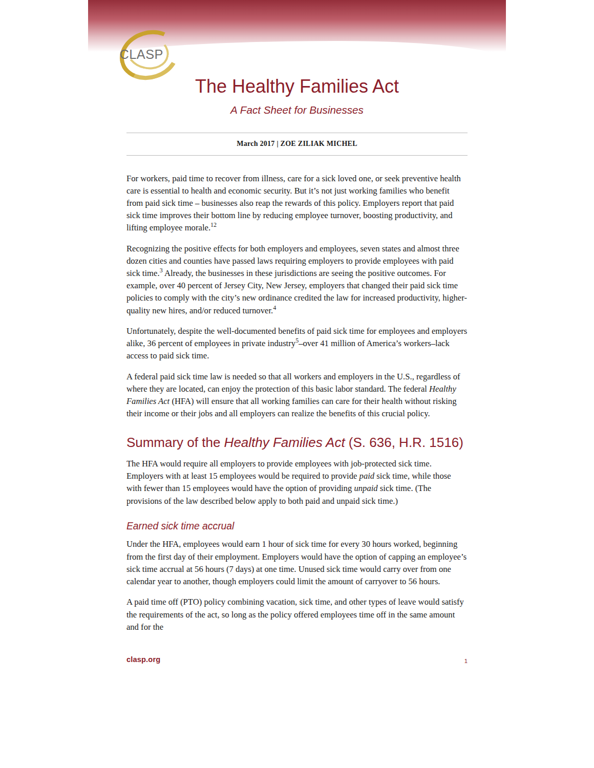CLASP
The Healthy Families Act
A Fact Sheet for Businesses
March 2017 | ZOE ZILIAK MICHEL
For workers, paid time to recover from illness, care for a sick loved one, or seek preventive health care is essential to health and economic security. But it’s not just working families who benefit from paid sick time – businesses also reap the rewards of this policy. Employers report that paid sick time improves their bottom line by reducing employee turnover, boosting productivity, and lifting employee morale.12
Recognizing the positive effects for both employers and employees, seven states and almost three dozen cities and counties have passed laws requiring employers to provide employees with paid sick time.3 Already, the businesses in these jurisdictions are seeing the positive outcomes. For example, over 40 percent of Jersey City, New Jersey, employers that changed their paid sick time policies to comply with the city’s new ordinance credited the law for increased productivity, higher-quality new hires, and/or reduced turnover.4
Unfortunately, despite the well-documented benefits of paid sick time for employees and employers alike, 36 percent of employees in private industry5–over 41 million of America’s workers–lack access to paid sick time.
A federal paid sick time law is needed so that all workers and employers in the U.S., regardless of where they are located, can enjoy the protection of this basic labor standard. The federal Healthy Families Act (HFA) will ensure that all working families can care for their health without risking their income or their jobs and all employers can realize the benefits of this crucial policy.
Summary of the Healthy Families Act (S. 636, H.R. 1516)
The HFA would require all employers to provide employees with job-protected sick time. Employers with at least 15 employees would be required to provide paid sick time, while those with fewer than 15 employees would have the option of providing unpaid sick time. (The provisions of the law described below apply to both paid and unpaid sick time.)
Earned sick time accrual
Under the HFA, employees would earn 1 hour of sick time for every 30 hours worked, beginning from the first day of their employment. Employers would have the option of capping an employee’s sick time accrual at 56 hours (7 days) at one time. Unused sick time would carry over from one calendar year to another, though employers could limit the amount of carryover to 56 hours.
A paid time off (PTO) policy combining vacation, sick time, and other types of leave would satisfy the requirements of the act, so long as the policy offered employees time off in the same amount and for the
clasp.org
1